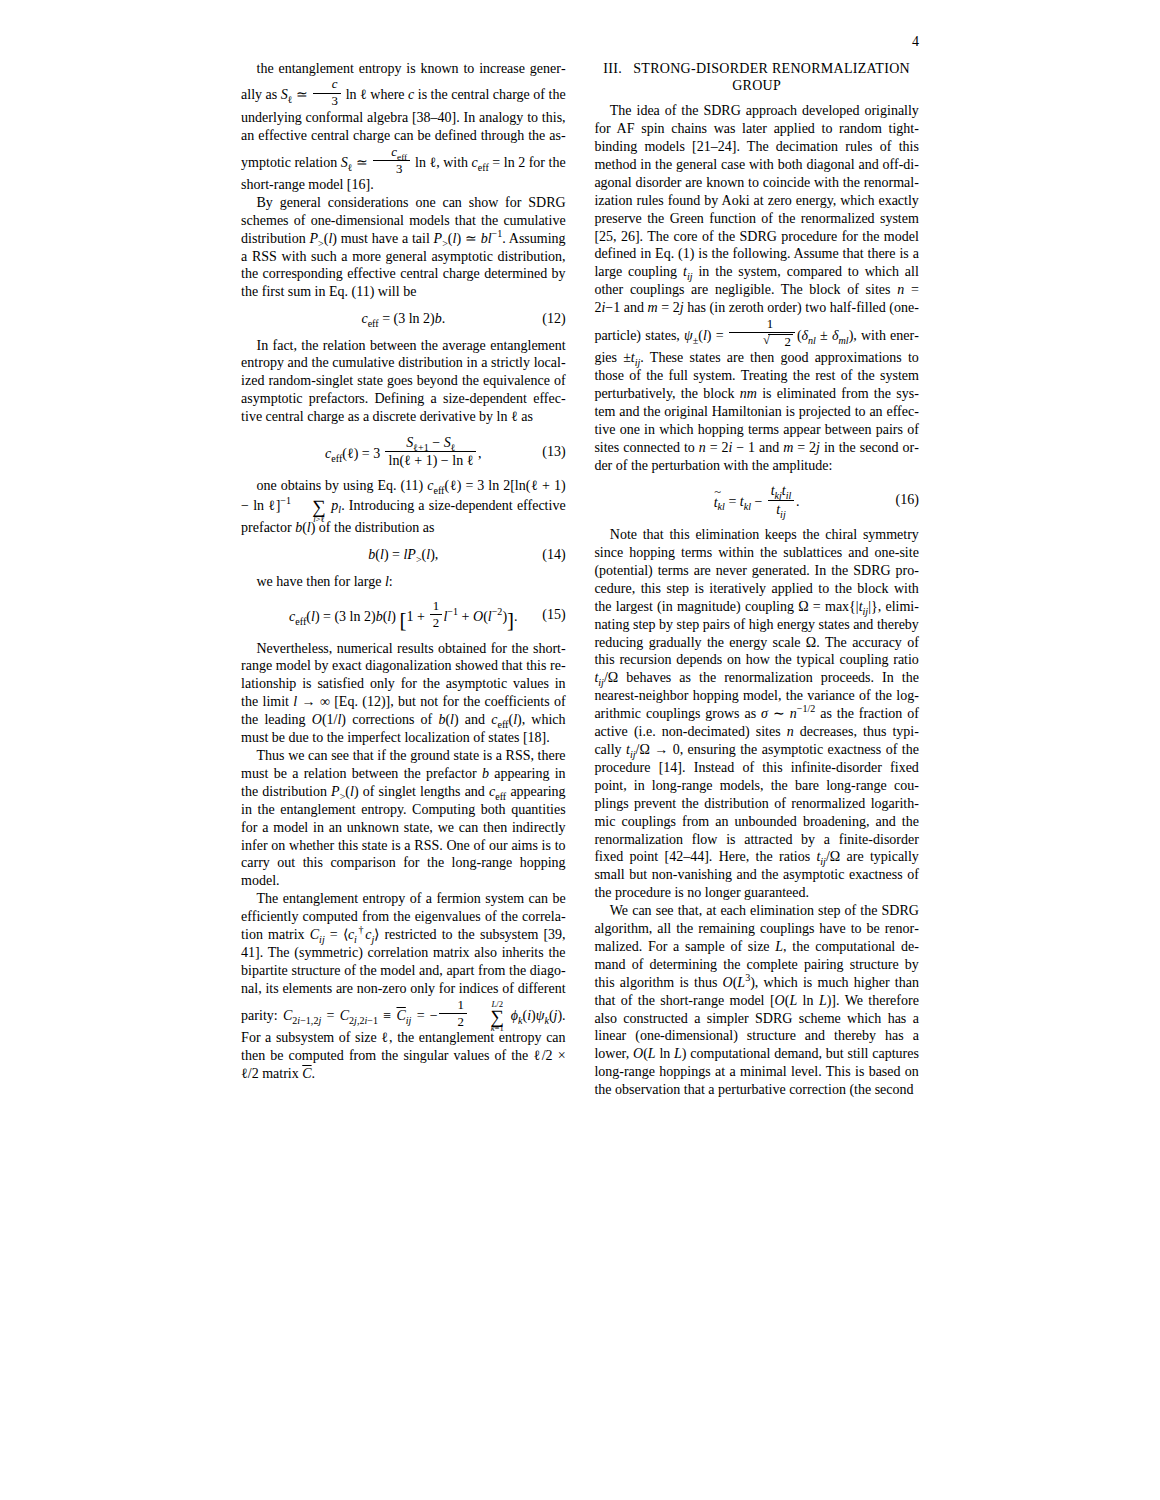4
the entanglement entropy is known to increase generally as Sℓ ≃ c 3 ln ℓ where c is the central charge of the underlying conformal algebra [38–40]. In analogy to this, an effective central charge can be defined through the asymptotic relation Sℓ ≃ ceff 3 ln ℓ, with ceff = ln 2 for the short-range model [16].
By general considerations one can show for SDRG schemes of one-dimensional models that the cumulative distribution P>(l) must have a tail P>(l) ≃ bl−1. Assuming a RSS with such a more general asymptotic distribution, the corresponding effective central charge determined by the first sum in Eq. (11) will be
ceff = (3 ln 2)b. (12)
In fact, the relation between the average entanglement entropy and the cumulative distribution in a strictly localized random-singlet state goes beyond the equivalence of asymptotic prefactors. Defining a size-dependent effective central charge as a discrete derivative by ln ℓ as
ceff(ℓ) = 3 Sℓ+1 − Sℓ ln(ℓ + 1) − ln ℓ, (13)
one obtains by using Eq. (11) ceff(ℓ) = 3 ln 2[ln(ℓ + 1) − ln ℓ]−1 ∑l>ℓ pl. Introducing a size-dependent effective prefactor b(l) of the distribution as
b(l) = lP>(l), (14)
we have then for large l:
ceff(l) = (3 ln 2)b(l) [1 + 12 l−1 + O(l−2)]. (15)
Nevertheless, numerical results obtained for the short-range model by exact diagonalization showed that this relationship is satisfied only for the asymptotic values in the limit l → ∞ [Eq. (12)], but not for the coefficients of the leading O(1/l) corrections of b(l) and ceff(l), which must be due to the imperfect localization of states [18].
Thus we can see that if the ground state is a RSS, there must be a relation between the prefactor b appearing in the distribution P>(l) of singlet lengths and ceff appearing in the entanglement entropy. Computing both quantities for a model in an unknown state, we can then indirectly infer on whether this state is a RSS. One of our aims is to carry out this comparison for the long-range hopping model.
The entanglement entropy of a fermion system can be efficiently computed from the eigenvalues of the correlation matrix Cij = ⟨ci†cj⟩ restricted to the subsystem [39, 41]. The (symmetric) correlation matrix also inherits the bipartite structure of the model and, apart from the diagonal, its elements are non-zero only for indices of different parity: C2i−1,2j = C2j,2i−1 ≡ Cij = −12 ∑L/2 k=1 ϕk(i)ψk(j). For a subsystem of size ℓ, the entanglement entropy can then be computed from the singular values of the ℓ/2 × ℓ/2 matrix C.
III. Strong-disorder renormalization
group
The idea of the SDRG approach developed originally for AF spin chains was later applied to random tight-binding models [21–24]. The decimation rules of this method in the general case with both diagonal and off-diagonal disorder are known to coincide with the renormalization rules found by Aoki at zero energy, which exactly preserve the Green function of the renormalized system [25, 26]. The core of the SDRG procedure for the model defined in Eq. (1) is the following. Assume that there is a large coupling tij in the system, compared to which all other couplings are negligible. The block of sites n = 2i−1 and m = 2j has (in zeroth order) two half-filled (one-particle) states, ψ±(l) = 12(δnl ± δml), with energies ±tij. These states are then good approximations to those of the full system. Treating the rest of the system perturbatively, the block nm is eliminated from the system and the original Hamiltonian is projected to an effective one in which hopping terms appear between pairs of sites connected to n = 2i − 1 and m = 2j in the second order of the perturbation with the amplitude:
tkl = tkl − tkjtil tij. (16)
Note that this elimination keeps the chiral symmetry since hopping terms within the sublattices and one-site (potential) terms are never generated. In the SDRG procedure, this step is iteratively applied to the block with the largest (in magnitude) coupling Ω = max{|tij|}, eliminating step by step pairs of high energy states and thereby reducing gradually the energy scale Ω. The accuracy of this recursion depends on how the typical coupling ratio tij/Ω behaves as the renormalization proceeds. In the nearest-neighbor hopping model, the variance of the logarithmic couplings grows as σ ∼ n−1/2 as the fraction of active (i.e. non-decimated) sites n decreases, thus typically tij/Ω → 0, ensuring the asymptotic exactness of the procedure [14]. Instead of this infinite-disorder fixed point, in long-range models, the bare long-range couplings prevent the distribution of renormalized logarithmic couplings from an unbounded broadening, and the renormalization flow is attracted by a finite-disorder fixed point [42–44]. Here, the ratios tij/Ω are typically small but non-vanishing and the asymptotic exactness of the procedure is no longer guaranteed.
We can see that, at each elimination step of the SDRG algorithm, all the remaining couplings have to be renormalized. For a sample of size L, the computational demand of determining the complete pairing structure by this algorithm is thus O(L3), which is much higher than that of the short-range model [O(L ln L)]. We therefore also constructed a simpler SDRG scheme which has a linear (one-dimensional) structure and thereby has a lower, O(L ln L) computational demand, but still captures long-range hoppings at a minimal level. This is based on the observation that a perturbative correction (the second